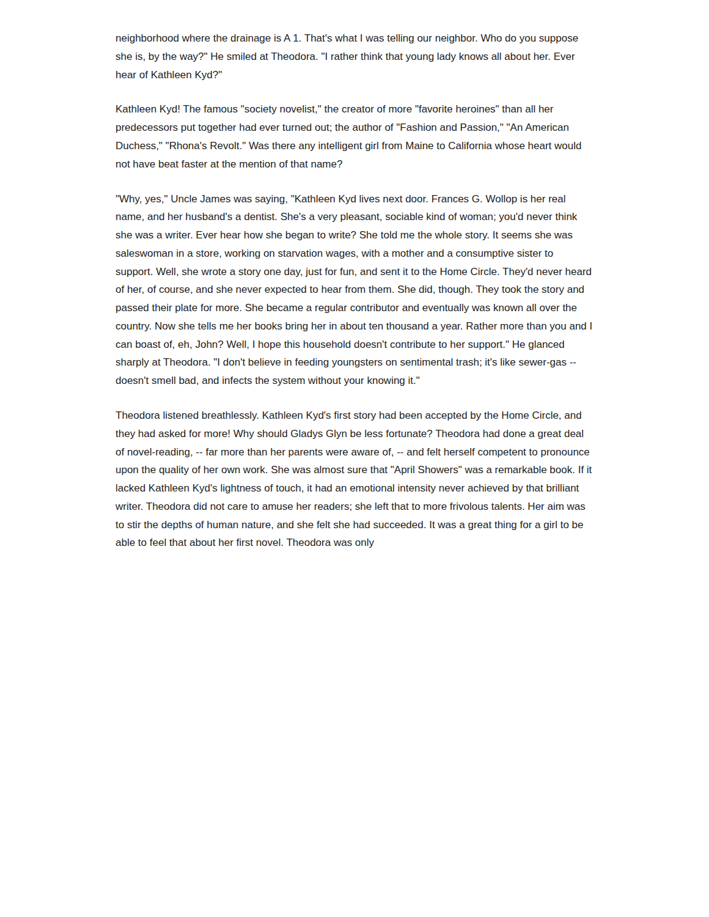neighborhood where the drainage is A 1. That's what I was telling our neighbor. Who do you suppose she is, by the way?" He smiled at Theodora. "I rather think that young lady knows all about her. Ever hear of Kathleen Kyd?"
Kathleen Kyd! The famous "society novelist," the creator of more "favorite heroines" than all her predecessors put together had ever turned out; the author of "Fashion and Passion," "An American Duchess," "Rhona's Revolt." Was there any intelligent girl from Maine to California whose heart would not have beat faster at the mention of that name?
"Why, yes," Uncle James was saying, "Kathleen Kyd lives next door. Frances G. Wollop is her real name, and her husband's a dentist. She's a very pleasant, sociable kind of woman; you'd never think she was a writer. Ever hear how she began to write? She told me the whole story. It seems she was saleswoman in a store, working on starvation wages, with a mother and a consumptive sister to support. Well, she wrote a story one day, just for fun, and sent it to the Home Circle. They'd never heard of her, of course, and she never expected to hear from them. She did, though. They took the story and passed their plate for more. She became a regular contributor and eventually was known all over the country. Now she tells me her books bring her in about ten thousand a year. Rather more than you and I can boast of, eh, John? Well, I hope this household doesn't contribute to her support." He glanced sharply at Theodora. "I don't believe in feeding youngsters on sentimental trash; it's like sewer-gas -- doesn't smell bad, and infects the system without your knowing it."
Theodora listened breathlessly. Kathleen Kyd's first story had been accepted by the Home Circle, and they had asked for more! Why should Gladys Glyn be less fortunate? Theodora had done a great deal of novel-reading, -- far more than her parents were aware of, -- and felt herself competent to pronounce upon the quality of her own work. She was almost sure that "April Showers" was a remarkable book. If it lacked Kathleen Kyd's lightness of touch, it had an emotional intensity never achieved by that brilliant writer. Theodora did not care to amuse her readers; she left that to more frivolous talents. Her aim was to stir the depths of human nature, and she felt she had succeeded. It was a great thing for a girl to be able to feel that about her first novel. Theodora was only